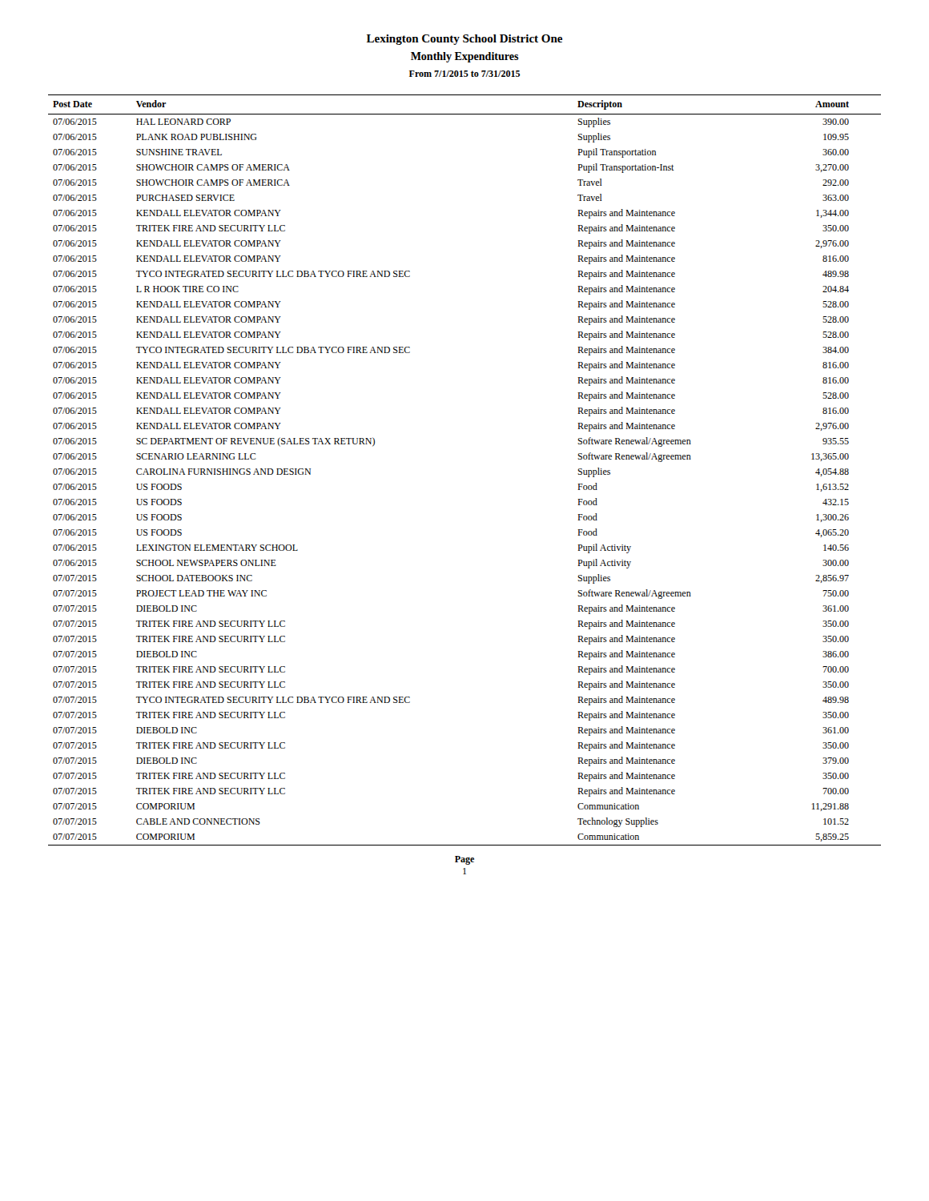Lexington County School District One
Monthly Expenditures
From 7/1/2015 to 7/31/2015
| Post Date | Vendor | Descripton | Amount |
| --- | --- | --- | --- |
| 07/06/2015 | HAL LEONARD CORP | Supplies | 390.00 |
| 07/06/2015 | PLANK ROAD PUBLISHING | Supplies | 109.95 |
| 07/06/2015 | SUNSHINE TRAVEL | Pupil Transportation | 360.00 |
| 07/06/2015 | SHOWCHOIR CAMPS OF AMERICA | Pupil Transportation-Inst | 3,270.00 |
| 07/06/2015 | SHOWCHOIR CAMPS OF AMERICA | Travel | 292.00 |
| 07/06/2015 | PURCHASED SERVICE | Travel | 363.00 |
| 07/06/2015 | KENDALL ELEVATOR COMPANY | Repairs and Maintenance | 1,344.00 |
| 07/06/2015 | TRITEK FIRE AND SECURITY LLC | Repairs and Maintenance | 350.00 |
| 07/06/2015 | KENDALL ELEVATOR COMPANY | Repairs and Maintenance | 2,976.00 |
| 07/06/2015 | KENDALL ELEVATOR COMPANY | Repairs and Maintenance | 816.00 |
| 07/06/2015 | TYCO INTEGRATED SECURITY LLC DBA TYCO FIRE AND SEC | Repairs and Maintenance | 489.98 |
| 07/06/2015 | L R HOOK TIRE CO INC | Repairs and Maintenance | 204.84 |
| 07/06/2015 | KENDALL ELEVATOR COMPANY | Repairs and Maintenance | 528.00 |
| 07/06/2015 | KENDALL ELEVATOR COMPANY | Repairs and Maintenance | 528.00 |
| 07/06/2015 | KENDALL ELEVATOR COMPANY | Repairs and Maintenance | 528.00 |
| 07/06/2015 | TYCO INTEGRATED SECURITY LLC DBA TYCO FIRE AND SEC | Repairs and Maintenance | 384.00 |
| 07/06/2015 | KENDALL ELEVATOR COMPANY | Repairs and Maintenance | 816.00 |
| 07/06/2015 | KENDALL ELEVATOR COMPANY | Repairs and Maintenance | 816.00 |
| 07/06/2015 | KENDALL ELEVATOR COMPANY | Repairs and Maintenance | 528.00 |
| 07/06/2015 | KENDALL ELEVATOR COMPANY | Repairs and Maintenance | 816.00 |
| 07/06/2015 | KENDALL ELEVATOR COMPANY | Repairs and Maintenance | 2,976.00 |
| 07/06/2015 | SC DEPARTMENT OF REVENUE (SALES TAX RETURN) | Software Renewal/Agreemen | 935.55 |
| 07/06/2015 | SCENARIO LEARNING LLC | Software Renewal/Agreemen | 13,365.00 |
| 07/06/2015 | CAROLINA FURNISHINGS AND DESIGN | Supplies | 4,054.88 |
| 07/06/2015 | US FOODS | Food | 1,613.52 |
| 07/06/2015 | US FOODS | Food | 432.15 |
| 07/06/2015 | US FOODS | Food | 1,300.26 |
| 07/06/2015 | US FOODS | Food | 4,065.20 |
| 07/06/2015 | LEXINGTON ELEMENTARY SCHOOL | Pupil Activity | 140.56 |
| 07/06/2015 | SCHOOL NEWSPAPERS ONLINE | Pupil Activity | 300.00 |
| 07/07/2015 | SCHOOL DATEBOOKS INC | Supplies | 2,856.97 |
| 07/07/2015 | PROJECT LEAD THE WAY INC | Software Renewal/Agreemen | 750.00 |
| 07/07/2015 | DIEBOLD INC | Repairs and Maintenance | 361.00 |
| 07/07/2015 | TRITEK FIRE AND SECURITY LLC | Repairs and Maintenance | 350.00 |
| 07/07/2015 | TRITEK FIRE AND SECURITY LLC | Repairs and Maintenance | 350.00 |
| 07/07/2015 | DIEBOLD INC | Repairs and Maintenance | 386.00 |
| 07/07/2015 | TRITEK FIRE AND SECURITY LLC | Repairs and Maintenance | 700.00 |
| 07/07/2015 | TRITEK FIRE AND SECURITY LLC | Repairs and Maintenance | 350.00 |
| 07/07/2015 | TYCO INTEGRATED SECURITY LLC DBA TYCO FIRE AND SEC | Repairs and Maintenance | 489.98 |
| 07/07/2015 | TRITEK FIRE AND SECURITY LLC | Repairs and Maintenance | 350.00 |
| 07/07/2015 | DIEBOLD INC | Repairs and Maintenance | 361.00 |
| 07/07/2015 | TRITEK FIRE AND SECURITY LLC | Repairs and Maintenance | 350.00 |
| 07/07/2015 | DIEBOLD INC | Repairs and Maintenance | 379.00 |
| 07/07/2015 | TRITEK FIRE AND SECURITY LLC | Repairs and Maintenance | 350.00 |
| 07/07/2015 | TRITEK FIRE AND SECURITY LLC | Repairs and Maintenance | 700.00 |
| 07/07/2015 | COMPORIUM | Communication | 11,291.88 |
| 07/07/2015 | CABLE AND CONNECTIONS | Technology Supplies | 101.52 |
| 07/07/2015 | COMPORIUM | Communication | 5,859.25 |
Page
1